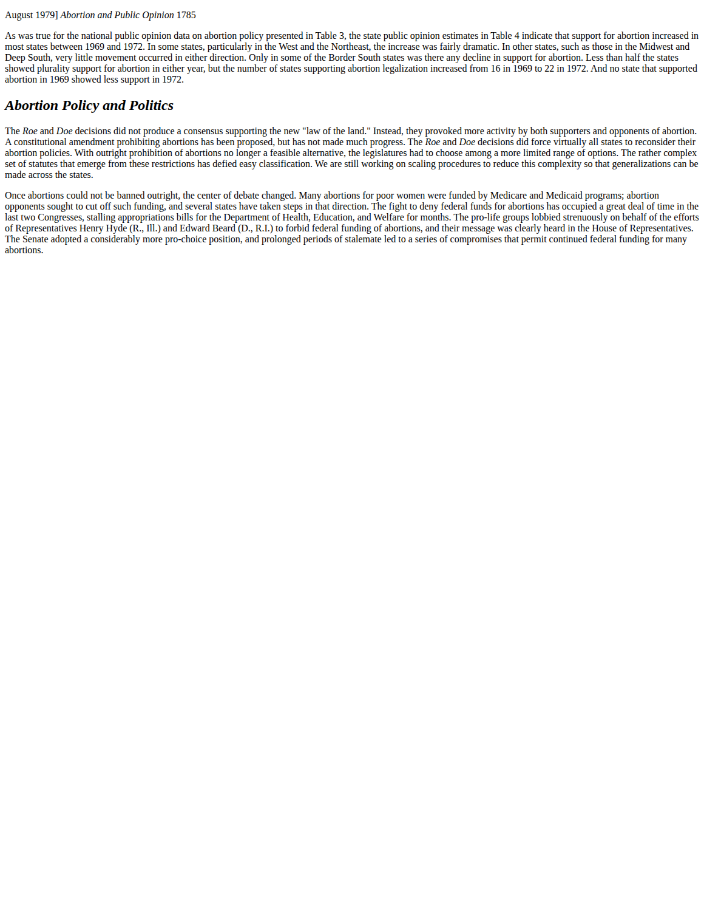August 1979] Abortion and Public Opinion 1785
As was true for the national public opinion data on abortion policy presented in Table 3, the state public opinion estimates in Table 4 indicate that support for abortion increased in most states between 1969 and 1972. In some states, particularly in the West and the Northeast, the increase was fairly dramatic. In other states, such as those in the Midwest and Deep South, very little movement occurred in either direction. Only in some of the Border South states was there any decline in support for abortion. Less than half the states showed plurality support for abortion in either year, but the number of states supporting abortion legalization increased from 16 in 1969 to 22 in 1972. And no state that supported abortion in 1969 showed less support in 1972.
Abortion Policy and Politics
The Roe and Doe decisions did not produce a consensus supporting the new "law of the land." Instead, they provoked more activity by both supporters and opponents of abortion. A constitutional amendment prohibiting abortions has been proposed, but has not made much progress. The Roe and Doe decisions did force virtually all states to reconsider their abortion policies. With outright prohibition of abortions no longer a feasible alternative, the legislatures had to choose among a more limited range of options. The rather complex set of statutes that emerge from these restrictions has defied easy classification. We are still working on scaling procedures to reduce this complexity so that generalizations can be made across the states.
Once abortions could not be banned outright, the center of debate changed. Many abortions for poor women were funded by Medicare and Medicaid programs; abortion opponents sought to cut off such funding, and several states have taken steps in that direction. The fight to deny federal funds for abortions has occupied a great deal of time in the last two Congresses, stalling appropriations bills for the Department of Health, Education, and Welfare for months. The pro-life groups lobbied strenuously on behalf of the efforts of Representatives Henry Hyde (R., Ill.) and Edward Beard (D., R.I.) to forbid federal funding of abortions, and their message was clearly heard in the House of Representatives. The Senate adopted a considerably more pro-choice position, and prolonged periods of stalemate led to a series of compromises that permit continued federal funding for many abortions.